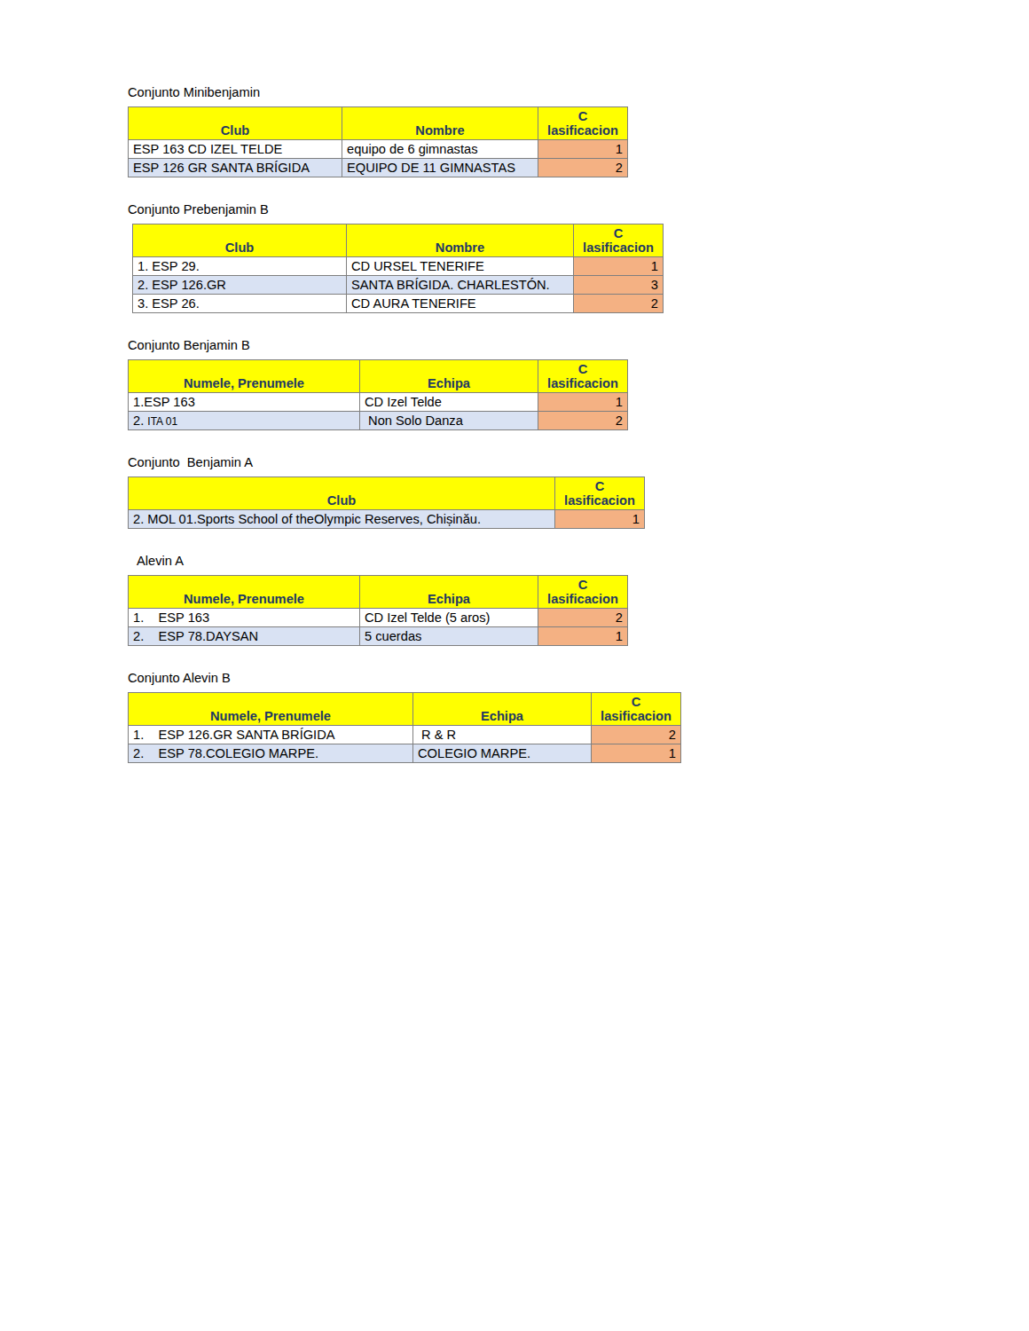Conjunto Minibenjamin
| Club | Nombre | C lasificacion |
| --- | --- | --- |
| ESP 163 CD IZEL TELDE | equipo de 6 gimnastas | 1 |
| ESP 126 GR SANTA BRÍGIDA | EQUIPO DE 11 GIMNASTAS | 2 |
Conjunto Prebenjamin B
| Club | Nombre | C lasificacion |
| --- | --- | --- |
| 1. ESP 29. | CD URSEL TENERIFE | 1 |
| 2. ESP 126.GR | SANTA BRÍGIDA. CHARLESTÓN. | 3 |
| 3. ESP 26. | CD AURA TENERIFE | 2 |
Conjunto Benjamin B
| Numele, Prenumele | Echipa | C lasificacion |
| --- | --- | --- |
| 1.ESP 163 | CD Izel Telde | 1 |
| 2. ITA 01 | Non Solo Danza | 2 |
Conjunto Benjamin A
| Club | C lasificacion |
| --- | --- |
| 2. MOL 01.Sports School of theOlympic Reserves, Chișinău. | 1 |
Alevin A
| Numele, Prenumele | Echipa | C lasificacion |
| --- | --- | --- |
| 1. ESP 163 | CD Izel Telde (5 aros) | 2 |
| 2. ESP 78.DAYSAN | 5 cuerdas | 1 |
Conjunto Alevin B
| Numele, Prenumele | Echipa | C lasificacion |
| --- | --- | --- |
| 1. ESP 126.GR SANTA BRÍGIDA | R & R | 2 |
| 2. ESP 78.COLEGIO MARPE. | COLEGIO MARPE. | 1 |